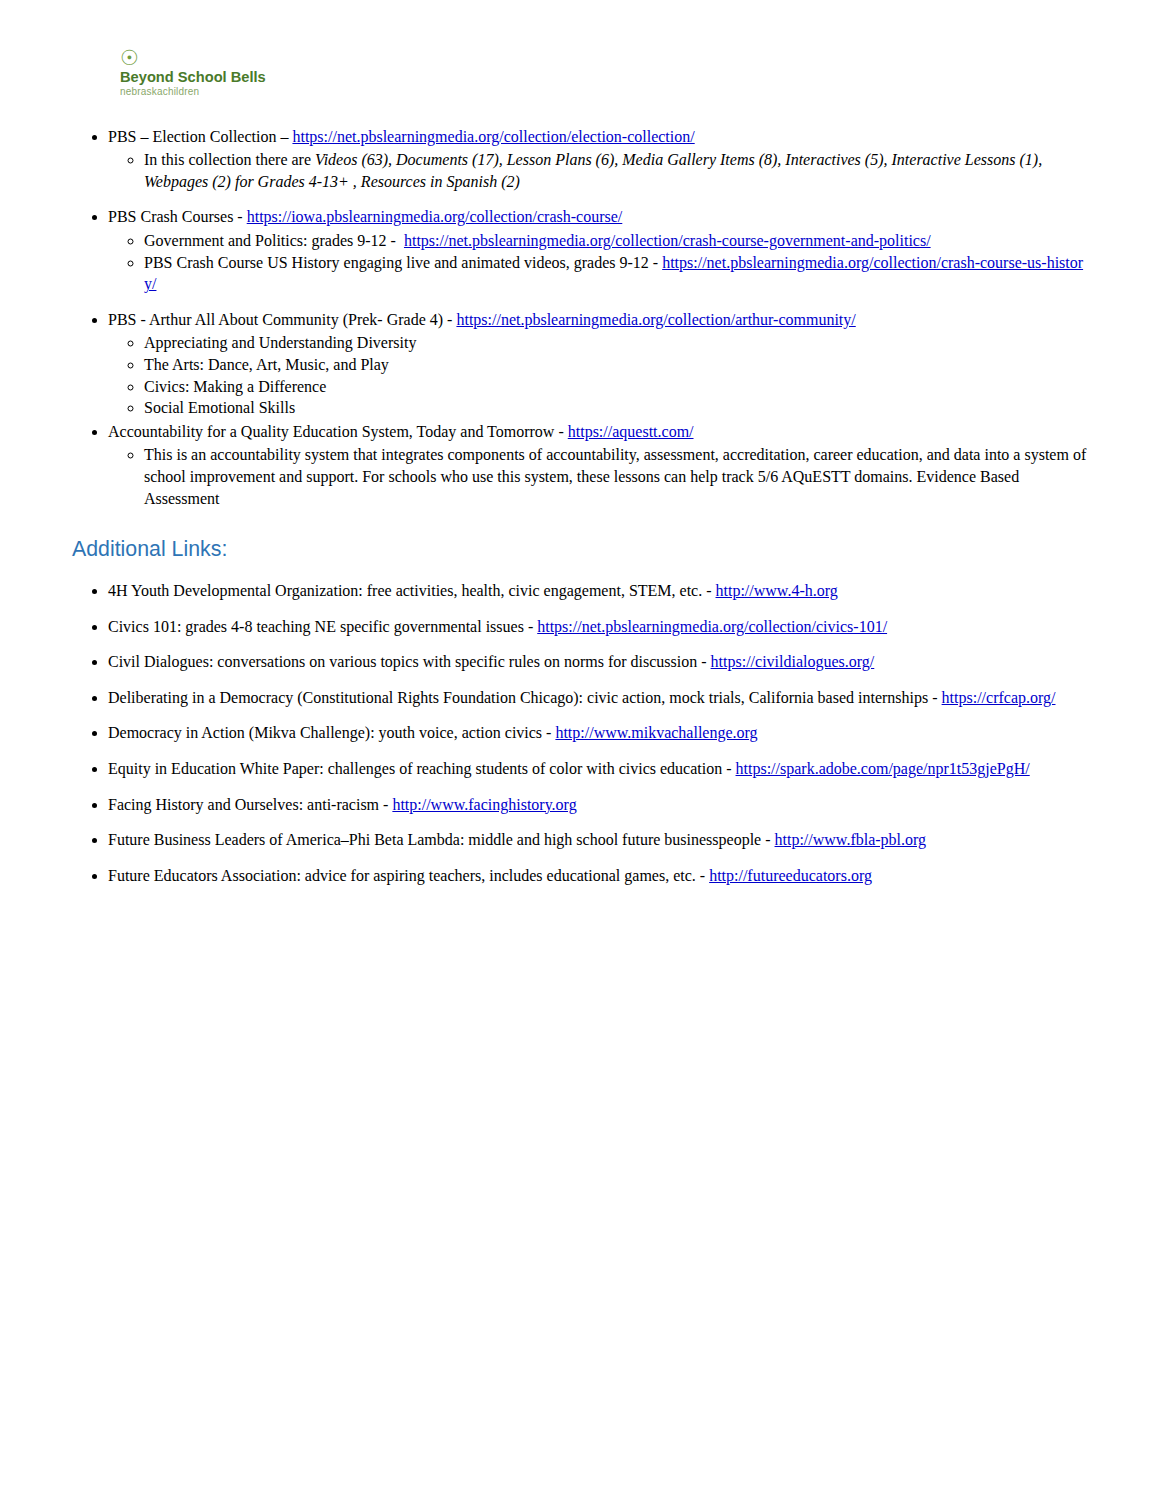☉ Beyond School Bells nebraskachildren
PBS – Election Collection – https://net.pbslearningmedia.org/collection/election-collection/
In this collection there are Videos (63), Documents (17), Lesson Plans (6), Media Gallery Items (8), Interactives (5), Interactive Lessons (1), Webpages (2) for Grades 4-13+ , Resources in Spanish (2)
PBS Crash Courses - https://iowa.pbslearningmedia.org/collection/crash-course/
Government and Politics: grades 9-12 - https://net.pbslearningmedia.org/collection/crash-course-government-and-politics/
PBS Crash Course US History engaging live and animated videos, grades 9-12 - https://net.pbslearningmedia.org/collection/crash-course-us-history/
PBS - Arthur All About Community (Prek- Grade 4) - https://net.pbslearningmedia.org/collection/arthur-community/
Appreciating and Understanding Diversity
The Arts: Dance, Art, Music, and Play
Civics: Making a Difference
Social Emotional Skills
Accountability for a Quality Education System, Today and Tomorrow - https://aquestt.com/
This is an accountability system that integrates components of accountability, assessment, accreditation, career education, and data into a system of school improvement and support. For schools who use this system, these lessons can help track 5/6 AQuESTT domains. Evidence Based Assessment
Additional Links:
4H Youth Developmental Organization: free activities, health, civic engagement, STEM, etc. - http://www.4-h.org
Civics 101: grades 4-8 teaching NE specific governmental issues - https://net.pbslearningmedia.org/collection/civics-101/
Civil Dialogues: conversations on various topics with specific rules on norms for discussion - https://civildialogues.org/
Deliberating in a Democracy (Constitutional Rights Foundation Chicago): civic action, mock trials, California based internships - https://crfcap.org/
Democracy in Action (Mikva Challenge): youth voice, action civics - http://www.mikvachallenge.org
Equity in Education White Paper: challenges of reaching students of color with civics education - https://spark.adobe.com/page/npr1t53gjePgH/
Facing History and Ourselves: anti-racism - http://www.facinghistory.org
Future Business Leaders of America–Phi Beta Lambda: middle and high school future businesspeople - http://www.fbla-pbl.org
Future Educators Association: advice for aspiring teachers, includes educational games, etc. - http://futureeducators.org